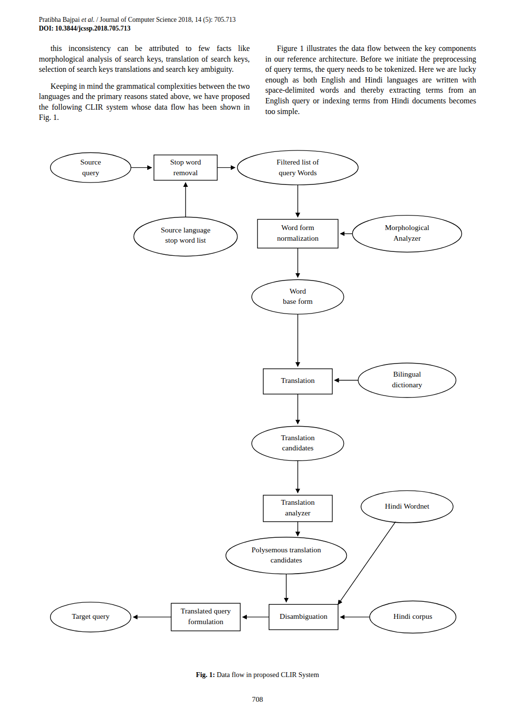Pratibha Bajpai et al. / Journal of Computer Science 2018, 14 (5): 705.713
DOI: 10.3844/jcssp.2018.705.713
this inconsistency can be attributed to few facts like morphological analysis of search keys, translation of search keys, selection of search keys translations and search key ambiguity.
Keeping in mind the grammatical complexities between the two languages and the primary reasons stated above, we have proposed the following CLIR system whose data flow has been shown in Fig. 1.
Figure 1 illustrates the data flow between the key components in our reference architecture. Before we initiate the preprocessing of query terms, the query needs to be tokenized. Here we are lucky enough as both English and Hindi languages are written with space-delimited words and thereby extracting terms from an English query or indexing terms from Hindi documents becomes too simple.
Data flow in proposed CLIR System Flowchart: Source query goes to Stop word removal, which uses a Source language stop word list, producing a Filtered list of query Words. These go to Word form normalization, which uses a Morphological Analyzer, producing Word base form. This goes to Translation, which uses a Bilingual dictionary, producing Translation candidates. These go to a Translation analyzer, which uses Hindi Wordnet, producing Polysemous translation candidates. These go to Disambiguation, which uses Hindi Wordnet and a Hindi corpus, then to Translated query formulation, producing the Target query. Source query Stop word removal Filtered list of query Words Source language stop word list Word form normalization Morphological Analyzer Word base form Translation Bilingual dictionary Translation candidates Translation analyzer Hindi Wordnet Polysemous translation candidates Disambiguation Hindi corpus Translated query formulation Target query
Fig. 1: Data flow in proposed CLIR System
708